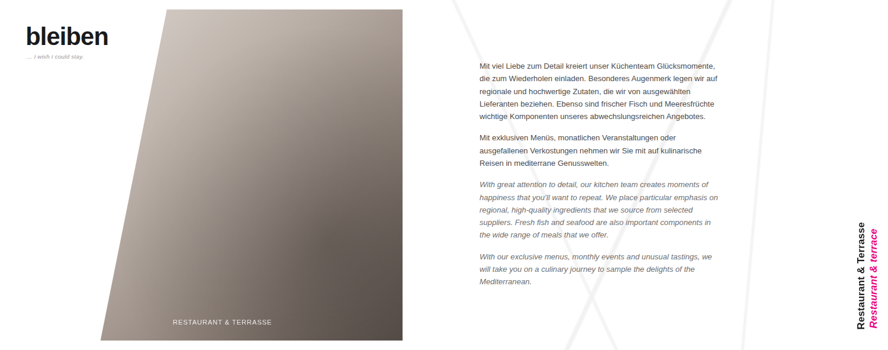bleiben
... I wish I could stay.
Restaurant & Terrasse
Mit viel Liebe zum Detail kreiert unser Küchenteam Glücksmomente, die zum Wiederholen einladen. Besonderes Augenmerk legen wir auf regionale und hochwertige Zutaten, die wir von ausgewählten Lieferanten beziehen. Ebenso sind frischer Fisch und Meeresfrüchte wichtige Komponenten unseres abwechslungsreichen Angebotes.
Mit exklusiven Menüs, monatlichen Veranstaltungen oder ausgefallenen Verkostungen nehmen wir Sie mit auf kulinarische Reisen in mediterrane Genusswelten.
With great attention to detail, our kitchen team creates moments of happiness that you’ll want to repeat. We place particular emphasis on regional, high-quality ingredients that we source from selected suppliers. Fresh fish and seafood are also important components in the wide range of meals that we offer.
With our exclusive menus, monthly events and unusual tastings, we will take you on a culinary journey to sample the delights of the Mediterranean.
Restaurant & Terrasse Restaurant & terrace